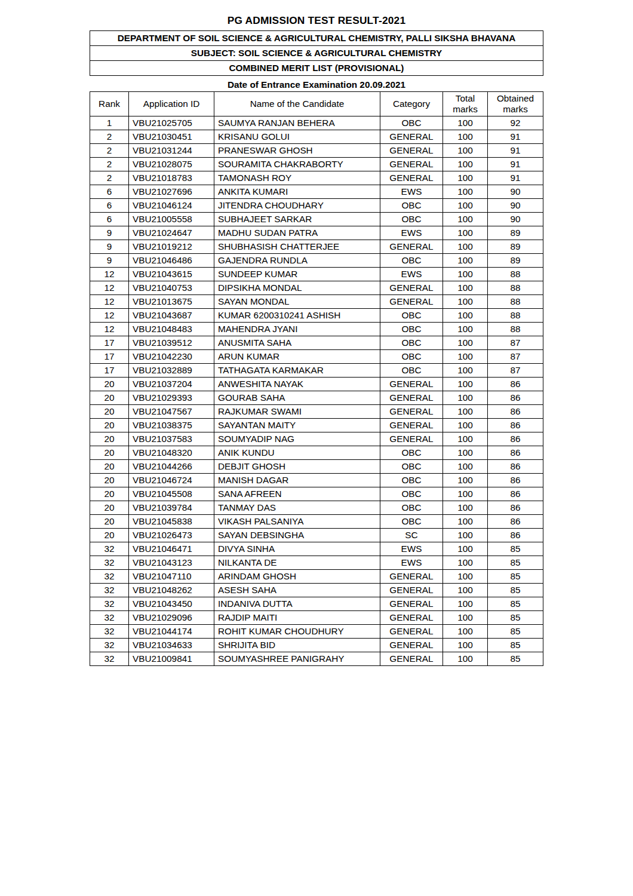PG ADMISSION TEST RESULT-2021
| DEPARTMENT OF SOIL SCIENCE & AGRICULTURAL CHEMISTRY, PALLI SIKSHA BHAVANA |
| SUBJECT: SOIL SCIENCE & AGRICULTURAL CHEMISTRY |
| COMBINED MERIT LIST (PROVISIONAL) |
| Date of Entrance Examination 20.09.2021 |
| Rank | Application ID | Name of the Candidate | Category | Total marks | Obtained marks |
| --- | --- | --- | --- | --- | --- |
| 1 | VBU21025705 | SAUMYA RANJAN BEHERA | OBC | 100 | 92 |
| 2 | VBU21030451 | KRISANU GOLUI | GENERAL | 100 | 91 |
| 2 | VBU21031244 | PRANESWAR GHOSH | GENERAL | 100 | 91 |
| 2 | VBU21028075 | SOURAMITA CHAKRABORTY | GENERAL | 100 | 91 |
| 2 | VBU21018783 | TAMONASH ROY | GENERAL | 100 | 91 |
| 6 | VBU21027696 | ANKITA KUMARI | EWS | 100 | 90 |
| 6 | VBU21046124 | JITENDRA CHOUDHARY | OBC | 100 | 90 |
| 6 | VBU21005558 | SUBHAJEET SARKAR | OBC | 100 | 90 |
| 9 | VBU21024647 | MADHU SUDAN PATRA | EWS | 100 | 89 |
| 9 | VBU21019212 | SHUBHASISH CHATTERJEE | GENERAL | 100 | 89 |
| 9 | VBU21046486 | GAJENDRA RUNDLA | OBC | 100 | 89 |
| 12 | VBU21043615 | SUNDEEP KUMAR | EWS | 100 | 88 |
| 12 | VBU21040753 | DIPSIKHA MONDAL | GENERAL | 100 | 88 |
| 12 | VBU21013675 | SAYAN MONDAL | GENERAL | 100 | 88 |
| 12 | VBU21043687 | KUMAR 6200310241 ASHISH | OBC | 100 | 88 |
| 12 | VBU21048483 | MAHENDRA JYANI | OBC | 100 | 88 |
| 17 | VBU21039512 | ANUSMITA SAHA | OBC | 100 | 87 |
| 17 | VBU21042230 | ARUN KUMAR | OBC | 100 | 87 |
| 17 | VBU21032889 | TATHAGATA KARMAKAR | OBC | 100 | 87 |
| 20 | VBU21037204 | ANWESHITA NAYAK | GENERAL | 100 | 86 |
| 20 | VBU21029393 | GOURAB SAHA | GENERAL | 100 | 86 |
| 20 | VBU21047567 | RAJKUMAR SWAMI | GENERAL | 100 | 86 |
| 20 | VBU21038375 | SAYANTAN MAITY | GENERAL | 100 | 86 |
| 20 | VBU21037583 | SOUMYADIP NAG | GENERAL | 100 | 86 |
| 20 | VBU21048320 | ANIK KUNDU | OBC | 100 | 86 |
| 20 | VBU21044266 | DEBJIT GHOSH | OBC | 100 | 86 |
| 20 | VBU21046724 | MANISH DAGAR | OBC | 100 | 86 |
| 20 | VBU21045508 | SANA AFREEN | OBC | 100 | 86 |
| 20 | VBU21039784 | TANMAY DAS | OBC | 100 | 86 |
| 20 | VBU21045838 | VIKASH PALSANIYA | OBC | 100 | 86 |
| 20 | VBU21026473 | SAYAN DEBSINGHA | SC | 100 | 86 |
| 32 | VBU21046471 | DIVYA SINHA | EWS | 100 | 85 |
| 32 | VBU21043123 | NILKANTA DE | EWS | 100 | 85 |
| 32 | VBU21047110 | ARINDAM GHOSH | GENERAL | 100 | 85 |
| 32 | VBU21048262 | ASESH SAHA | GENERAL | 100 | 85 |
| 32 | VBU21043450 | INDANIVA DUTTA | GENERAL | 100 | 85 |
| 32 | VBU21029096 | RAJDIP MAITI | GENERAL | 100 | 85 |
| 32 | VBU21044174 | ROHIT KUMAR CHOUDHURY | GENERAL | 100 | 85 |
| 32 | VBU21034633 | SHRIJITA BID | GENERAL | 100 | 85 |
| 32 | VBU21009841 | SOUMYASHREE PANIGRAHY | GENERAL | 100 | 85 |